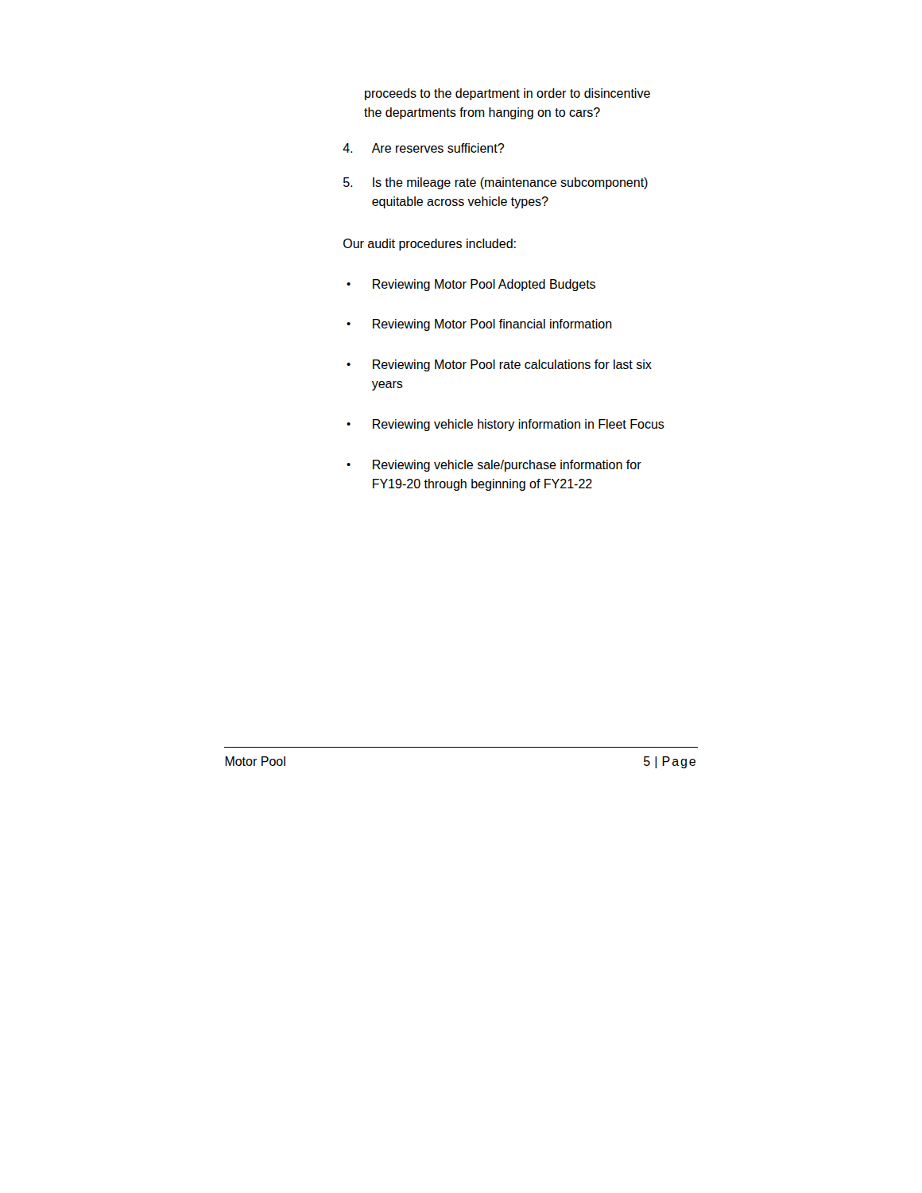proceeds to the department in order to disincentive the departments from hanging on to cars?
4. Are reserves sufficient?
5. Is the mileage rate (maintenance subcomponent) equitable across vehicle types?
Our audit procedures included:
•Reviewing Motor Pool Adopted Budgets
•Reviewing Motor Pool financial information
•Reviewing Motor Pool rate calculations for last six years
•Reviewing vehicle history information in Fleet Focus
•Reviewing vehicle sale/purchase information for FY19-20 through beginning of FY21-22
Motor Pool 5 | Page